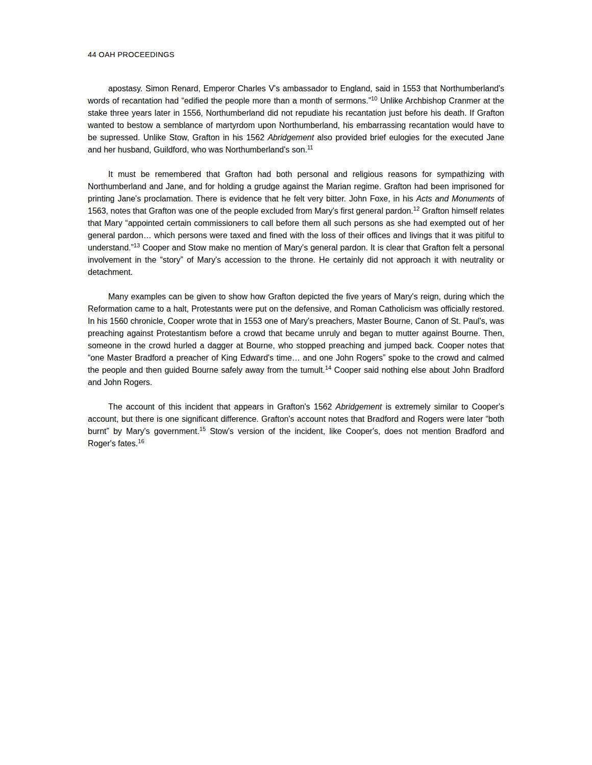44 OAH PROCEEDINGS
apostasy. Simon Renard, Emperor Charles V's ambassador to England, said in 1553 that Northumberland's words of recantation had “edified the people more than a month of sermons.”10 Unlike Archbishop Cranmer at the stake three years later in 1556, Northumberland did not repudiate his recantation just before his death. If Grafton wanted to bestow a semblance of martyrdom upon Northumberland, his embarrassing recantation would have to be supressed. Unlike Stow, Grafton in his 1562 Abridgement also provided brief eulogies for the executed Jane and her husband, Guildford, who was Northumberland's son.11
It must be remembered that Grafton had both personal and religious reasons for sympathizing with Northumberland and Jane, and for holding a grudge against the Marian regime. Grafton had been imprisoned for printing Jane's proclamation. There is evidence that he felt very bitter. John Foxe, in his Acts and Monuments of 1563, notes that Grafton was one of the people excluded from Mary's first general pardon.12 Grafton himself relates that Mary “appointed certain commissioners to call before them all such persons as she had exempted out of her general pardon… which persons were taxed and fined with the loss of their offices and livings that it was pitiful to understand.”13 Cooper and Stow make no mention of Mary's general pardon. It is clear that Grafton felt a personal involvement in the “story” of Mary's accession to the throne. He certainly did not approach it with neutrality or detachment.
Many examples can be given to show how Grafton depicted the five years of Mary's reign, during which the Reformation came to a halt, Protestants were put on the defensive, and Roman Catholicism was officially restored. In his 1560 chronicle, Cooper wrote that in 1553 one of Mary's preachers, Master Bourne, Canon of St. Paul's, was preaching against Protestantism before a crowd that became unruly and began to mutter against Bourne. Then, someone in the crowd hurled a dagger at Bourne, who stopped preaching and jumped back. Cooper notes that “one Master Bradford a preacher of King Edward's time… and one John Rogers” spoke to the crowd and calmed the people and then guided Bourne safely away from the tumult.14 Cooper said nothing else about John Bradford and John Rogers.
The account of this incident that appears in Grafton's 1562 Abridgement is extremely similar to Cooper's account, but there is one significant difference. Grafton's account notes that Bradford and Rogers were later “both burnt” by Mary's government.15 Stow's version of the incident, like Cooper's, does not mention Bradford and Roger's fates.16